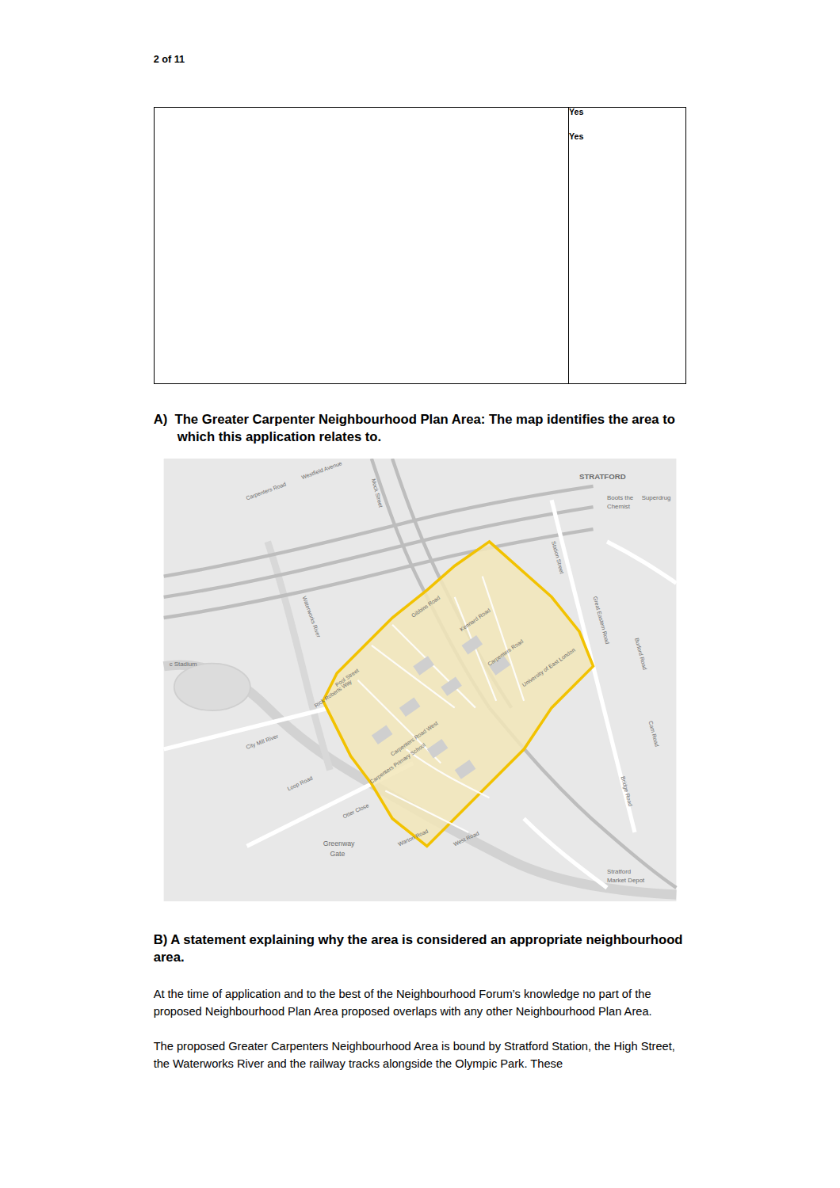2 of 11
| | Yes Yes |
A) The Greater Carpenter Neighbourhood Plan Area: The map identifies the area to which this application relates to.
STRATFORD Boots the Chemist Superdrug c Stadium Greenway Gate Stratford Market Depot Carpenters Road Kennard Road Gibbins Road Carpenters Road West Carpenters Primary School University of East London Waterworks River City Mill River Station Street Great Eastern Road Burford Road Cam Road Bridge Road Loop Road Otter Close Warton Road West Road Pool Street Rick Roberts Way Carpenters Road Mock Street Westfield Avenue
B) A statement explaining why the area is considered an appropriate neighbourhood area.
At the time of application and to the best of the Neighbourhood Forum’s knowledge no part of the proposed Neighbourhood Plan Area proposed overlaps with any other Neighbourhood Plan Area.
The proposed Greater Carpenters Neighbourhood Area is bound by Stratford Station, the High Street, the Waterworks River and the railway tracks alongside the Olympic Park. These